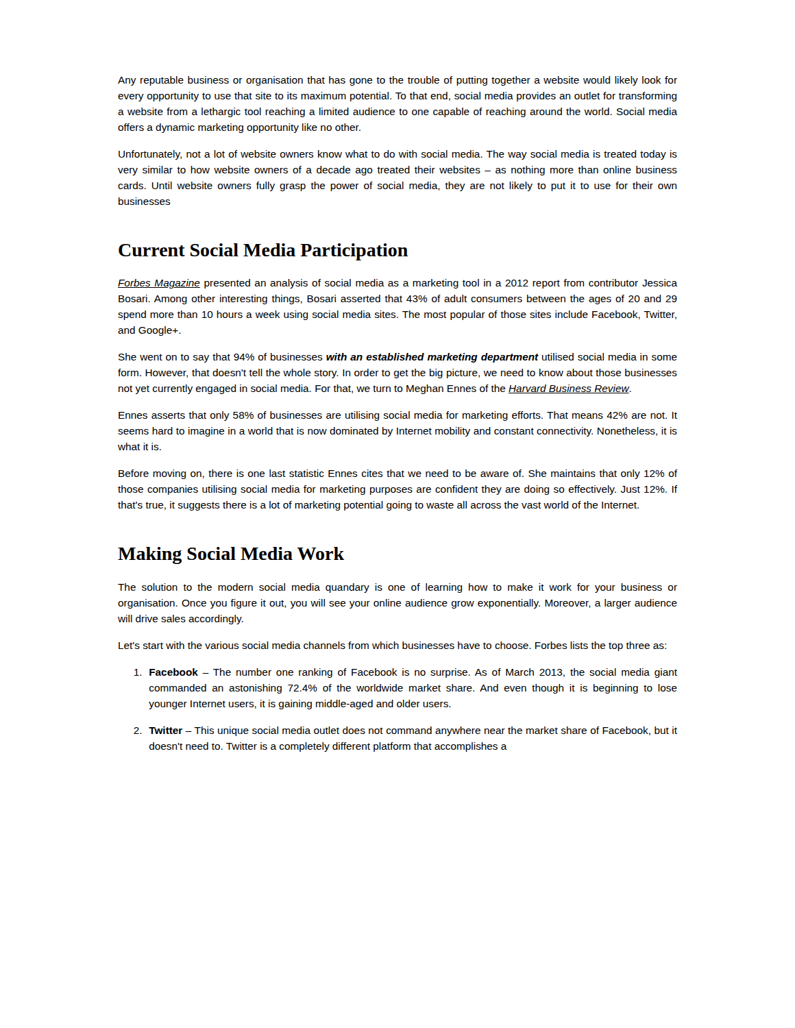Any reputable business or organisation that has gone to the trouble of putting together a website would likely look for every opportunity to use that site to its maximum potential. To that end, social media provides an outlet for transforming a website from a lethargic tool reaching a limited audience to one capable of reaching around the world. Social media offers a dynamic marketing opportunity like no other.
Unfortunately, not a lot of website owners know what to do with social media. The way social media is treated today is very similar to how website owners of a decade ago treated their websites – as nothing more than online business cards. Until website owners fully grasp the power of social media, they are not likely to put it to use for their own businesses
Current Social Media Participation
Forbes Magazine presented an analysis of social media as a marketing tool in a 2012 report from contributor Jessica Bosari. Among other interesting things, Bosari asserted that 43% of adult consumers between the ages of 20 and 29 spend more than 10 hours a week using social media sites. The most popular of those sites include Facebook, Twitter, and Google+.
She went on to say that 94% of businesses with an established marketing department utilised social media in some form. However, that doesn't tell the whole story. In order to get the big picture, we need to know about those businesses not yet currently engaged in social media. For that, we turn to Meghan Ennes of the Harvard Business Review.
Ennes asserts that only 58% of businesses are utilising social media for marketing efforts. That means 42% are not. It seems hard to imagine in a world that is now dominated by Internet mobility and constant connectivity. Nonetheless, it is what it is.
Before moving on, there is one last statistic Ennes cites that we need to be aware of. She maintains that only 12% of those companies utilising social media for marketing purposes are confident they are doing so effectively. Just 12%. If that's true, it suggests there is a lot of marketing potential going to waste all across the vast world of the Internet.
Making Social Media Work
The solution to the modern social media quandary is one of learning how to make it work for your business or organisation. Once you figure it out, you will see your online audience grow exponentially. Moreover, a larger audience will drive sales accordingly.
Let's start with the various social media channels from which businesses have to choose. Forbes lists the top three as:
Facebook – The number one ranking of Facebook is no surprise. As of March 2013, the social media giant commanded an astonishing 72.4% of the worldwide market share. And even though it is beginning to lose younger Internet users, it is gaining middle-aged and older users.
Twitter – This unique social media outlet does not command anywhere near the market share of Facebook, but it doesn't need to. Twitter is a completely different platform that accomplishes a